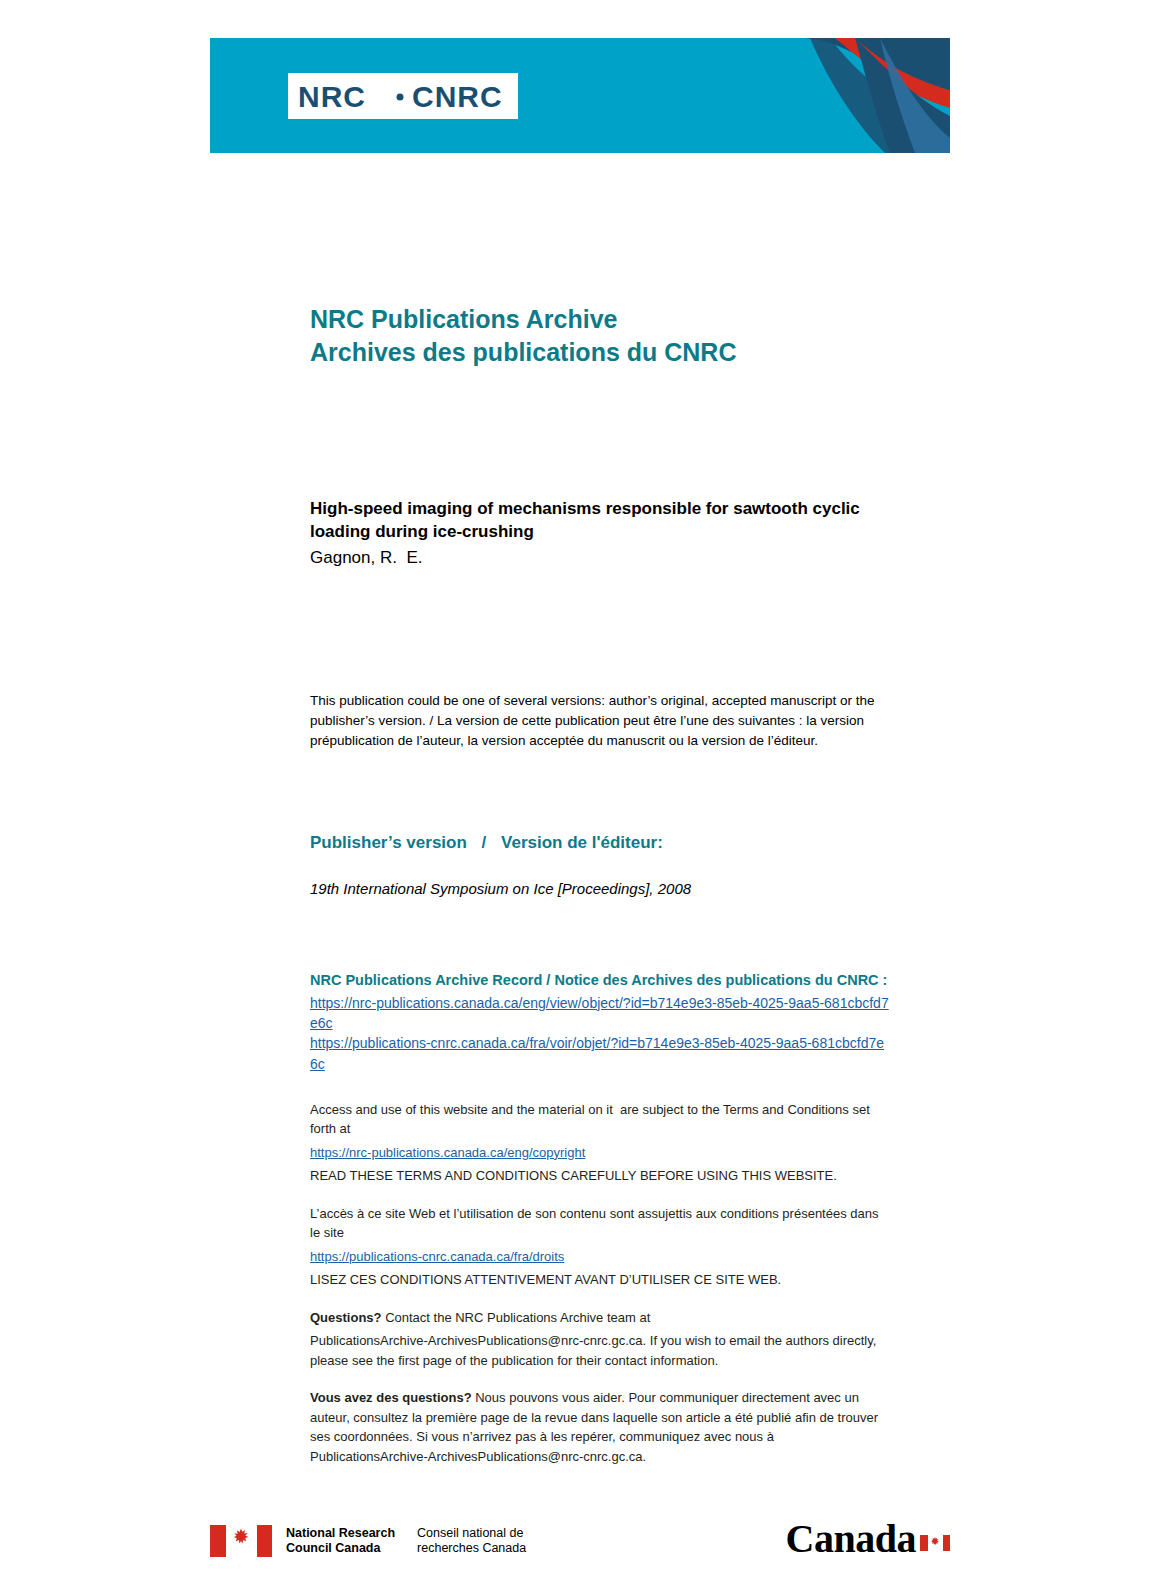NRC CNRC
NRC Publications Archive Archives des publications du CNRC
High-speed imaging of mechanisms responsible for sawtooth cyclic
loading during ice-crushing
Gagnon, R. E.
This publication could be one of several versions: author’s original, accepted manuscript or the publisher’s version. / La version de cette publication peut être l’une des suivantes : la version prépublication de l’auteur, la version acceptée du manuscrit ou la version de l’éditeur.
Publisher’s version / Version de l'éditeur:
19th International Symposium on Ice [Proceedings], 2008
NRC Publications Archive Record / Notice des Archives des publications du CNRC :
https://nrc-publications.canada.ca/eng/view/object/?id=b714e9e3-85eb-4025-9aa5-681cbcfd7e6c
https://publications-cnrc.canada.ca/fra/voir/objet/?id=b714e9e3-85eb-4025-9aa5-681cbcfd7e6c
Access and use of this website and the material on it are subject to the Terms and Conditions set forth at
https://nrc-publications.canada.ca/eng/copyright
READ THESE TERMS AND CONDITIONS CAREFULLY BEFORE USING THIS WEBSITE.
L’accès à ce site Web et l’utilisation de son contenu sont assujettis aux conditions présentées dans le site
https://publications-cnrc.canada.ca/fra/droits
LISEZ CES CONDITIONS ATTENTIVEMENT AVANT D’UTILISER CE SITE WEB.
Questions? Contact the NRC Publications Archive team at
PublicationsArchive-ArchivesPublications@nrc-cnrc.gc.ca. If you wish to email the authors directly, please see the first page of the publication for their contact information.
Vous avez des questions? Nous pouvons vous aider. Pour communiquer directement avec un auteur, consultez la première page de la revue dans laquelle son article a été publié afin de trouver ses coordonnées. Si vous n’arrivez pas à les repérer, communiquez avec nous à PublicationsArchive-ArchivesPublications@nrc-cnrc.gc.ca.
National Research
Council Canada
Conseil national de
recherches Canada
Canada